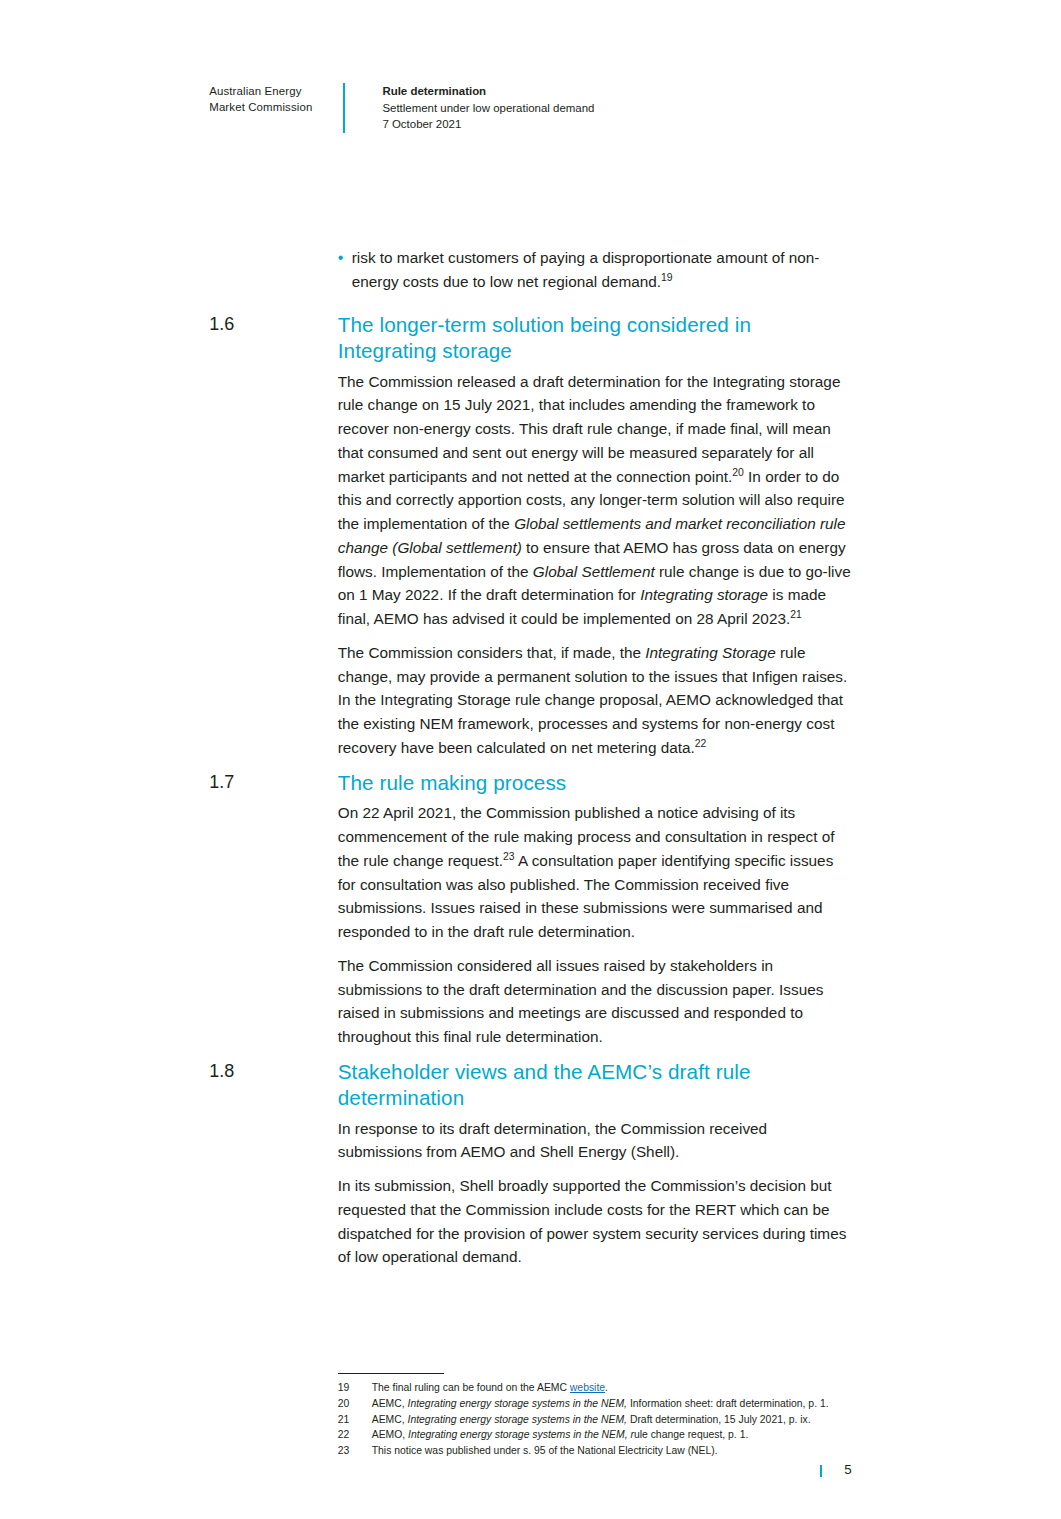Australian Energy
Market Commission
Rule determination
Settlement under low operational demand
7 October 2021
risk to market customers of paying a disproportionate amount of non-energy costs due to low net regional demand.19
1.6
The longer-term solution being considered in Integrating storage
The Commission released a draft determination for the Integrating storage rule change on 15 July 2021, that includes amending the framework to recover non-energy costs. This draft rule change, if made final, will mean that consumed and sent out energy will be measured separately for all market participants and not netted at the connection point.20 In order to do this and correctly apportion costs, any longer-term solution will also require the implementation of the Global settlements and market reconciliation rule change (Global settlement) to ensure that AEMO has gross data on energy flows. Implementation of the Global Settlement rule change is due to go-live on 1 May 2022. If the draft determination for Integrating storage is made final, AEMO has advised it could be implemented on 28 April 2023.21
The Commission considers that, if made, the Integrating Storage rule change, may provide a permanent solution to the issues that Infigen raises. In the Integrating Storage rule change proposal, AEMO acknowledged that the existing NEM framework, processes and systems for non-energy cost recovery have been calculated on net metering data.22
1.7
The rule making process
On 22 April 2021, the Commission published a notice advising of its commencement of the rule making process and consultation in respect of the rule change request.23 A consultation paper identifying specific issues for consultation was also published. The Commission received five submissions. Issues raised in these submissions were summarised and responded to in the draft rule determination.
The Commission considered all issues raised by stakeholders in submissions to the draft determination and the discussion paper. Issues raised in submissions and meetings are discussed and responded to throughout this final rule determination.
1.8
Stakeholder views and the AEMC’s draft rule determination
In response to its draft determination, the Commission received submissions from AEMO and Shell Energy (Shell).
In its submission, Shell broadly supported the Commission’s decision but requested that the Commission include costs for the RERT which can be dispatched for the provision of power system security services during times of low operational demand.
19
The final ruling can be found on the AEMC website.
20
AEMC, Integrating energy storage systems in the NEM, Information sheet: draft determination, p. 1.
21
AEMC, Integrating energy storage systems in the NEM, Draft determination, 15 July 2021, p. ix.
22
AEMO, Integrating energy storage systems in the NEM, rule change request, p. 1.
23
This notice was published under s. 95 of the National Electricity Law (NEL).
5